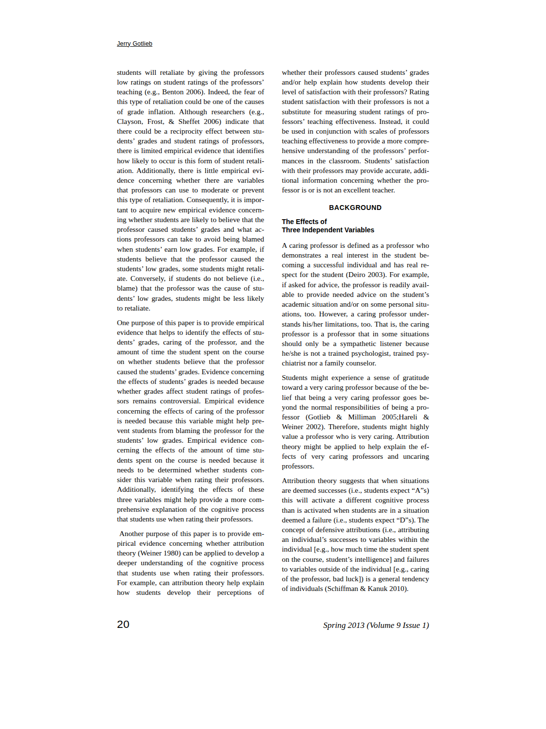Jerry Gotlieb
students will retaliate by giving the professors low ratings on student ratings of the professors’ teaching (e.g., Benton 2006). Indeed, the fear of this type of retaliation could be one of the causes of grade inflation. Although researchers (e.g., Clayson, Frost, & Sheffet 2006) indicate that there could be a reciprocity effect between students’ grades and student ratings of professors, there is limited empirical evidence that identifies how likely to occur is this form of student retaliation. Additionally, there is little empirical evidence concerning whether there are variables that professors can use to moderate or prevent this type of retaliation. Consequently, it is important to acquire new empirical evidence concerning whether students are likely to believe that the professor caused students’ grades and what actions professors can take to avoid being blamed when students’ earn low grades. For example, if students believe that the professor caused the students’ low grades, some students might retaliate. Conversely, if students do not believe (i.e., blame) that the professor was the cause of students’ low grades, students might be less likely to retaliate.
One purpose of this paper is to provide empirical evidence that helps to identify the effects of students’ grades, caring of the professor, and the amount of time the student spent on the course on whether students believe that the professor caused the students’ grades. Evidence concerning the effects of students’ grades is needed because whether grades affect student ratings of professors remains controversial. Empirical evidence concerning the effects of caring of the professor is needed because this variable might help prevent students from blaming the professor for the students’ low grades. Empirical evidence concerning the effects of the amount of time students spent on the course is needed because it needs to be determined whether students consider this variable when rating their professors. Additionally, identifying the effects of these three variables might help provide a more comprehensive explanation of the cognitive process that students use when rating their professors.
Another purpose of this paper is to provide empirical evidence concerning whether attribution theory (Weiner 1980) can be applied to develop a deeper understanding of the cognitive process that students use when rating their professors. For example, can attribution theory help explain how students develop their perceptions of whether their professors caused students’ grades and/or help explain how students develop their level of satisfaction with their professors? Rating student satisfaction with their professors is not a substitute for measuring student ratings of professors’ teaching effectiveness. Instead, it could be used in conjunction with scales of professors teaching effectiveness to provide a more comprehensive understanding of the professors’ performances in the classroom. Students’ satisfaction with their professors may provide accurate, additional information concerning whether the professor is or is not an excellent teacher.
BACKGROUND
The Effects of
Three Independent Variables
A caring professor is defined as a professor who demonstrates a real interest in the student becoming a successful individual and has real respect for the student (Deiro 2003). For example, if asked for advice, the professor is readily available to provide needed advice on the student’s academic situation and/or on some personal situations, too. However, a caring professor understands his/her limitations, too. That is, the caring professor is a professor that in some situations should only be a sympathetic listener because he/she is not a trained psychologist, trained psychiatrist nor a family counselor.
Students might experience a sense of gratitude toward a very caring professor because of the belief that being a very caring professor goes beyond the normal responsibilities of being a professor (Gotlieb & Milliman 2005;Hareli & Weiner 2002). Therefore, students might highly value a professor who is very caring. Attribution theory might be applied to help explain the effects of very caring professors and uncaring professors.
Attribution theory suggests that when situations are deemed successes (i.e., students expect “A”s) this will activate a different cognitive process than is activated when students are in a situation deemed a failure (i.e., students expect “D”s). The concept of defensive attributions (i.e., attributing an individual’s successes to variables within the individual [e.g., how much time the student spent on the course, student’s intelligence] and failures to variables outside of the individual [e.g., caring of the professor, bad luck]) is a general tendency of individuals (Schiffman & Kanuk 2010).
20
Spring 2013 (Volume 9 Issue 1)